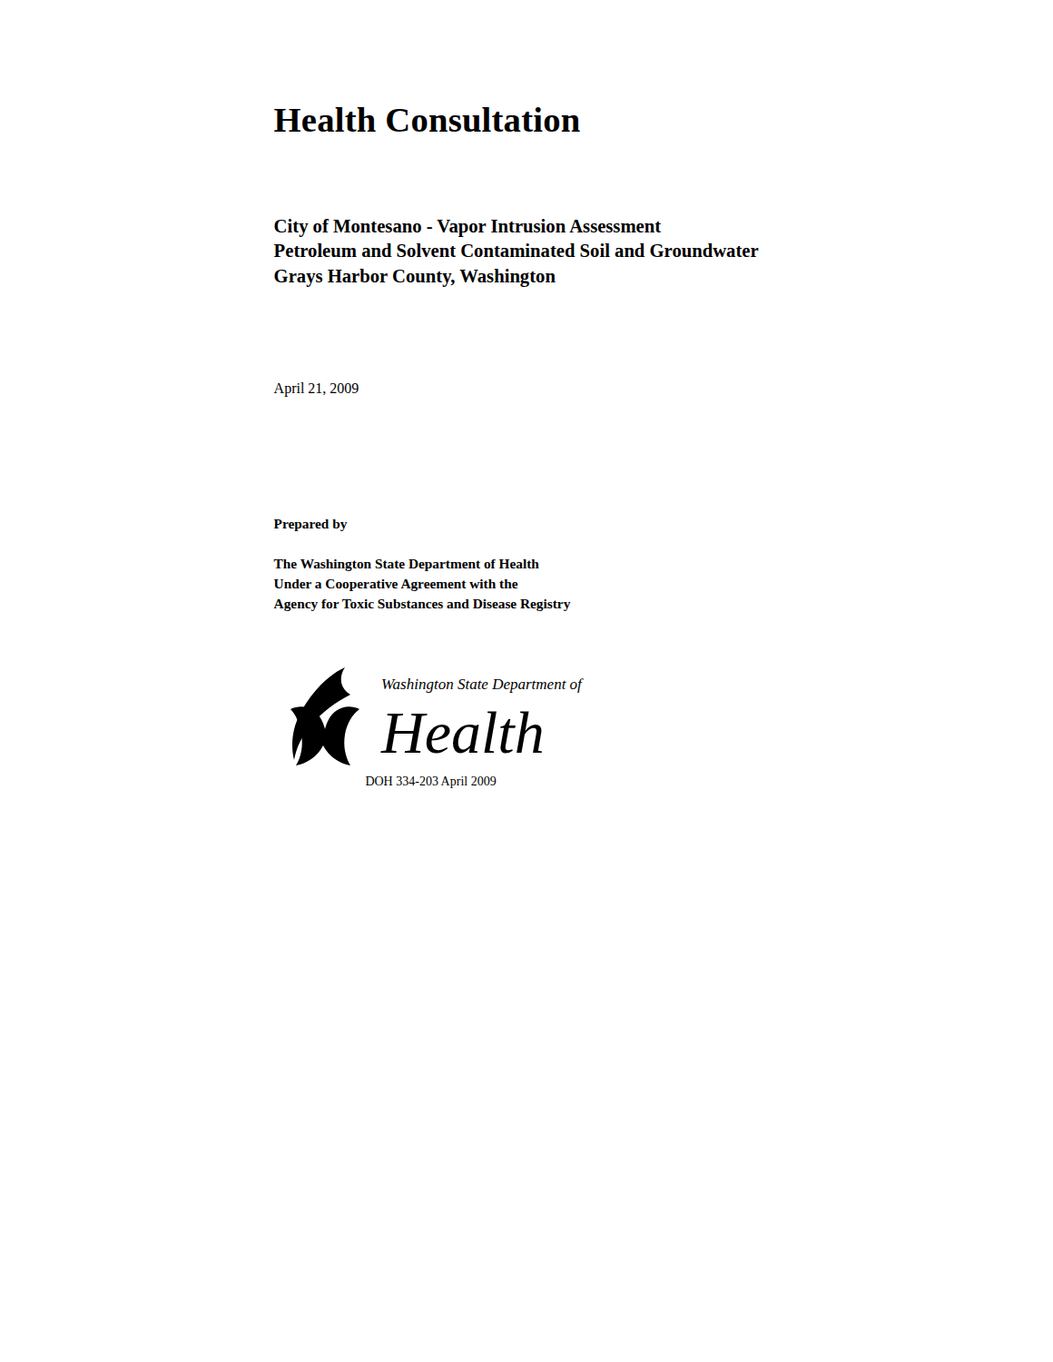Health Consultation
City of Montesano - Vapor Intrusion Assessment
Petroleum and Solvent Contaminated Soil and Groundwater
Grays Harbor County, Washington
April 21, 2009
Prepared by The Washington State Department of Health
Under a Cooperative Agreement with the
Agency for Toxic Substances and Disease Registry
Washington State Department of Health
DOH 334-203 April 2009